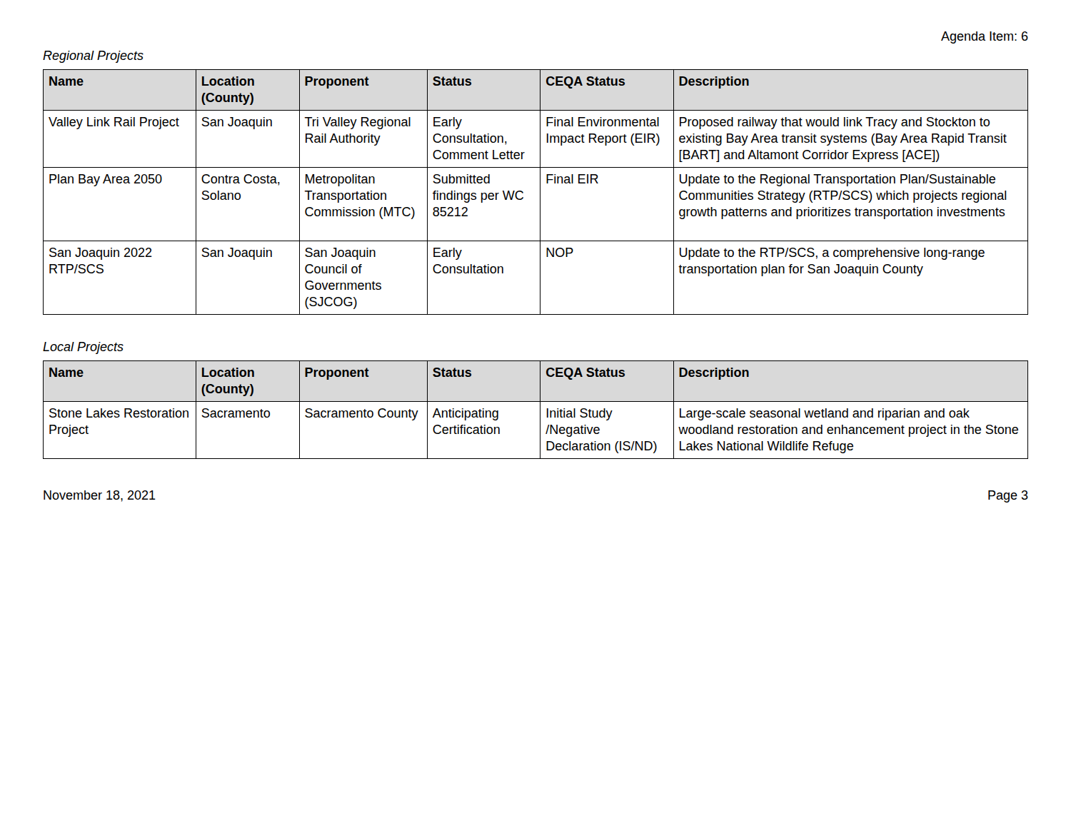Agenda Item: 6
Regional Projects
| Name | Location (County) | Proponent | Status | CEQA Status | Description |
| --- | --- | --- | --- | --- | --- |
| Valley Link Rail Project | San Joaquin | Tri Valley Regional Rail Authority | Early Consultation, Comment Letter | Final Environmental Impact Report (EIR) | Proposed railway that would link Tracy and Stockton to existing Bay Area transit systems (Bay Area Rapid Transit [BART] and Altamont Corridor Express [ACE]) |
| Plan Bay Area 2050 | Contra Costa, Solano | Metropolitan Transportation Commission (MTC) | Submitted findings per WC 85212 | Final EIR | Update to the Regional Transportation Plan/Sustainable Communities Strategy (RTP/SCS) which projects regional growth patterns and prioritizes transportation investments |
| San Joaquin 2022 RTP/SCS | San Joaquin | San Joaquin Council of Governments (SJCOG) | Early Consultation | NOP | Update to the RTP/SCS, a comprehensive long-range transportation plan for San Joaquin County |
Local Projects
| Name | Location (County) | Proponent | Status | CEQA Status | Description |
| --- | --- | --- | --- | --- | --- |
| Stone Lakes Restoration Project | Sacramento | Sacramento County | Anticipating Certification | Initial Study /Negative Declaration (IS/ND) | Large-scale seasonal wetland and riparian and oak woodland restoration and enhancement project in the Stone Lakes National Wildlife Refuge |
November 18, 2021 Page 3